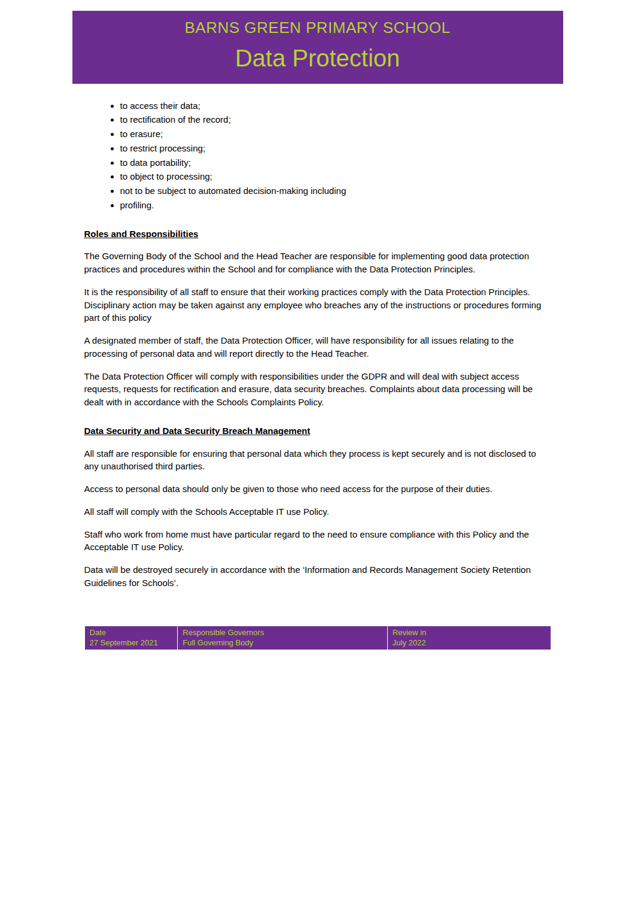BARNS GREEN PRIMARY SCHOOL
Data Protection
to access their data;
to rectification of the record;
to erasure;
to restrict processing;
to data portability;
to object to processing;
not to be subject to automated decision-making including
profiling.
Roles and Responsibilities
The Governing Body of the School and the Head Teacher are responsible for implementing good data protection practices and procedures within the School and for compliance with the Data Protection Principles.
It is the responsibility of all staff to ensure that their working practices comply with the Data Protection Principles. Disciplinary action may be taken against any employee who breaches any of the instructions or procedures forming part of this policy
A designated member of staff, the Data Protection Officer, will have responsibility for all issues relating to the processing of personal data and will report directly to the Head Teacher.
The Data Protection Officer will comply with responsibilities under the GDPR and will deal with subject access requests, requests for rectification and erasure, data security breaches. Complaints about data processing will be dealt with in accordance with the Schools Complaints Policy.
Data Security and Data Security Breach Management
All staff are responsible for ensuring that personal data which they process is kept securely and is not disclosed to any unauthorised third parties.
Access to personal data should only be given to those who need access for the purpose of their duties.
All staff will comply with the Schools Acceptable IT use Policy.
Staff who work from home must have particular regard to the need to ensure compliance with this Policy and the Acceptable IT use Policy.
Data will be destroyed securely in accordance with the ‘Information and Records Management Society Retention Guidelines for Schools’.
| Date 27 September 2021 | Responsible Governors Full Governing Body | Review in July 2022 |